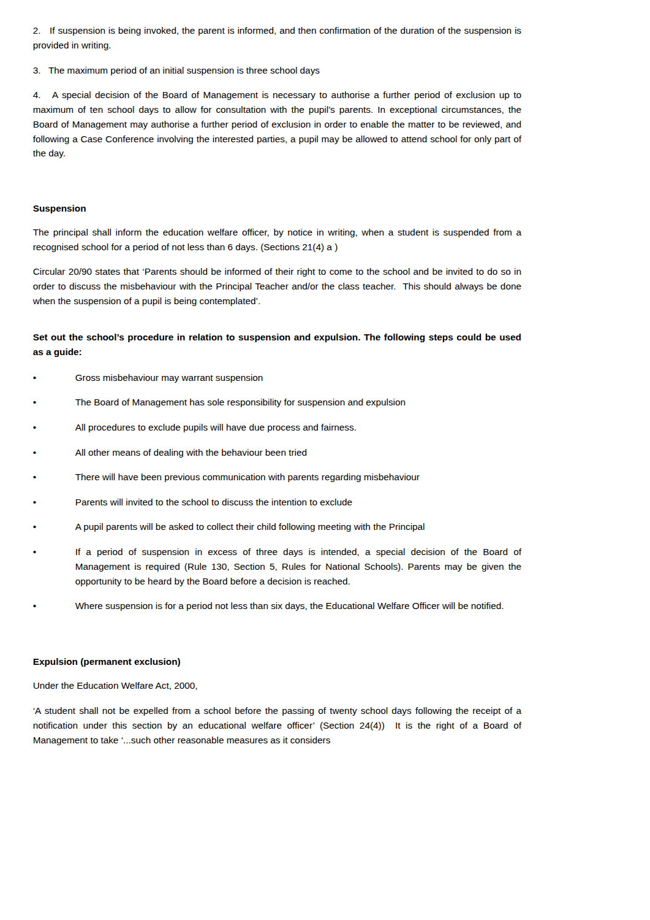2. If suspension is being invoked, the parent is informed, and then confirmation of the duration of the suspension is provided in writing.
3. The maximum period of an initial suspension is three school days
4. A special decision of the Board of Management is necessary to authorise a further period of exclusion up to maximum of ten school days to allow for consultation with the pupil's parents. In exceptional circumstances, the Board of Management may authorise a further period of exclusion in order to enable the matter to be reviewed, and following a Case Conference involving the interested parties, a pupil may be allowed to attend school for only part of the day.
Suspension
The principal shall inform the education welfare officer, by notice in writing, when a student is suspended from a recognised school for a period of not less than 6 days. (Sections 21(4) a )
Circular 20/90 states that ‘Parents should be informed of their right to come to the school and be invited to do so in order to discuss the misbehaviour with the Principal Teacher and/or the class teacher. This should always be done when the suspension of a pupil is being contemplated’.
Set out the school’s procedure in relation to suspension and expulsion. The following steps could be used as a guide:
Gross misbehaviour may warrant suspension
The Board of Management has sole responsibility for suspension and expulsion
All procedures to exclude pupils will have due process and fairness.
All other means of dealing with the behaviour been tried
There will have been previous communication with parents regarding misbehaviour
Parents will invited to the school to discuss the intention to exclude
A pupil parents will be asked to collect their child following meeting with the Principal
If a period of suspension in excess of three days is intended, a special decision of the Board of Management is required (Rule 130, Section 5, Rules for National Schools). Parents may be given the opportunity to be heard by the Board before a decision is reached.
Where suspension is for a period not less than six days, the Educational Welfare Officer will be notified.
Expulsion (permanent exclusion)
Under the Education Welfare Act, 2000,
‘A student shall not be expelled from a school before the passing of twenty school days following the receipt of a notification under this section by an educational welfare officer’ (Section 24(4)) It is the right of a Board of Management to take ‘...such other reasonable measures as it considers